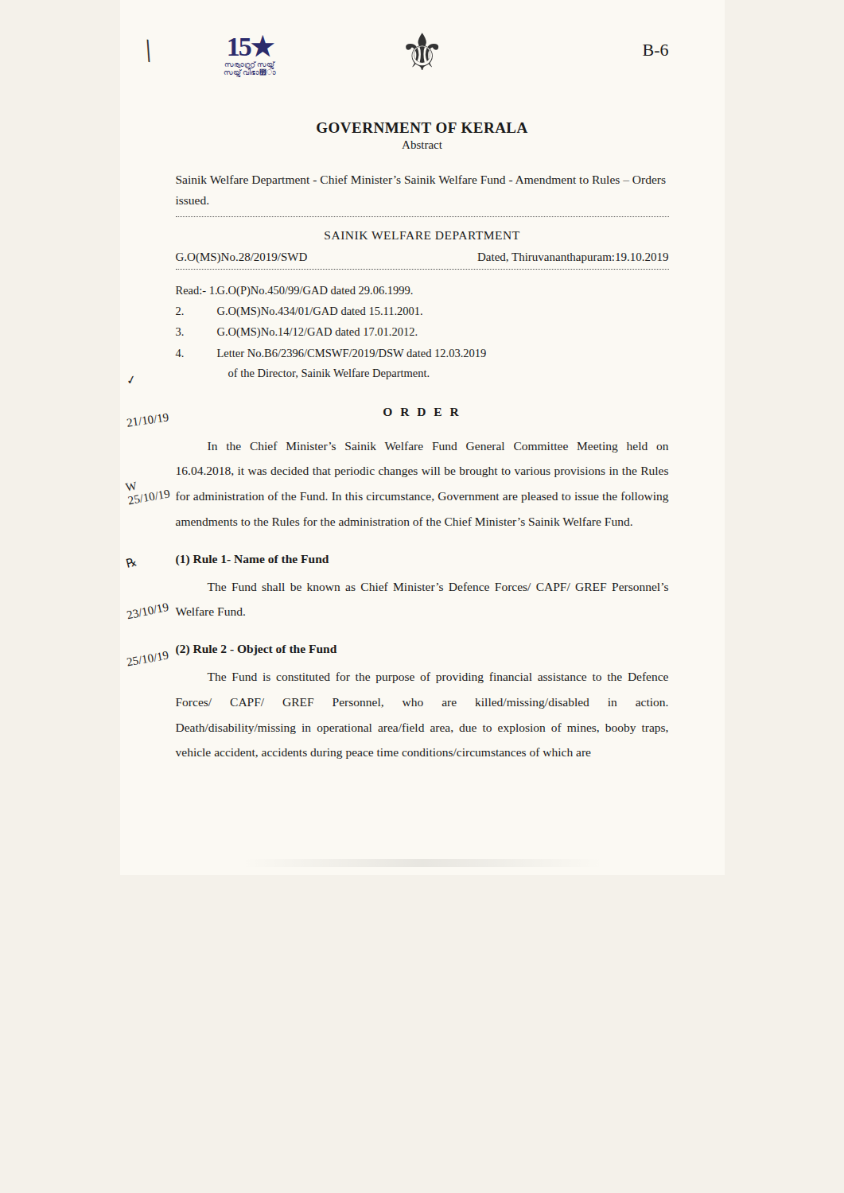\
15★ സര്വാറ്റ്ര് സയ്വ്
സയ്വ് വിഭാ೿ാ
⚜
B‑6
GOVERNMENT OF KERALA
Abstract
Sainik Welfare Department - Chief Minister’s Sainik Welfare Fund - Amendment to Rules – Orders issued.
SAINIK WELFARE DEPARTMENT
G.O(MS)No.28/2019/SWD Dated, Thiruvananthapuram:19.10.2019
Read:- 1. G.O(P)No.450/99/GAD dated 29.06.1999.
2. G.O(MS)No.434/01/GAD dated 15.11.2001.
3. G.O(MS)No.14/12/GAD dated 17.01.2012.
4. Letter No.B6/2396/CMSWF/2019/DSW dated 12.03.2019 of the Director, Sainik Welfare Department.
O R D E R
In the Chief Minister’s Sainik Welfare Fund General Committee Meeting held on 16.04.2018, it was decided that periodic changes will be brought to various provisions in the Rules for administration of the Fund. In this circumstance, Government are pleased to issue the following amendments to the Rules for the administration of the Chief Minister’s Sainik Welfare Fund.
(1) Rule 1- Name of the Fund
The Fund shall be known as Chief Minister’s Defence Forces/ CAPF/ GREF Personnel’s Welfare Fund.
(2) Rule 2 - Object of the Fund
The Fund is constituted for the purpose of providing financial assistance to the Defence Forces/ CAPF/ GREF Personnel, who are killed/missing/disabled in action. Death/disability/missing in operational area/field area, due to explosion of mines, booby traps, vehicle accident, accidents during peace time conditions/circumstances of which are
✓
21/10/19
W
25/10/19
℞
23/10/19
25/10/19